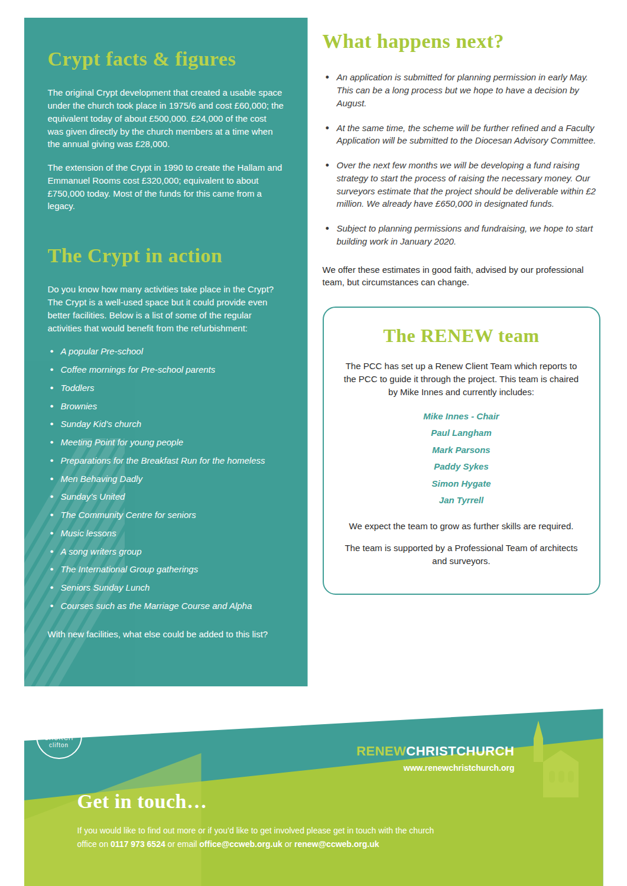Crypt facts & figures
The original Crypt development that created a usable space under the church took place in 1975/6 and cost £60,000; the equivalent today of about £500,000. £24,000 of the cost was given directly by the church members at a time when the annual giving was £28,000.
The extension of the Crypt in 1990 to create the Hallam and Emmanuel Rooms cost £320,000; equivalent to about £750,000 today. Most of the funds for this came from a legacy.
The Crypt in action
Do you know how many activities take place in the Crypt? The Crypt is a well-used space but it could provide even better facilities. Below is a list of some of the regular activities that would benefit from the refurbishment:
A popular Pre-school
Coffee mornings for Pre-school parents
Toddlers
Brownies
Sunday Kid’s church
Meeting Point for young people
Preparations for the Breakfast Run for the homeless
Men Behaving Dadly
Sunday’s United
The Community Centre for seniors
Music lessons
A song writers group
The International Group gatherings
Seniors Sunday Lunch
Courses such as the Marriage Course and Alpha
With new facilities, what else could be added to this list?
What happens next?
An application is submitted for planning permission in early May. This can be a long process but we hope to have a decision by August.
At the same time, the scheme will be further refined and a Faculty Application will be submitted to the Diocesan Advisory Committee.
Over the next few months we will be developing a fund raising strategy to start the process of raising the necessary money. Our surveyors estimate that the project should be deliverable within £2 million. We already have £650,000 in designated funds.
Subject to planning permissions and fundraising, we hope to start building work in January 2020.
We offer these estimates in good faith, advised by our professional team, but circumstances can change.
The RENEW team
The PCC has set up a Renew Client Team which reports to the PCC to guide it through the project. This team is chaired by Mike Innes and currently includes:
Mike Innes - Chair
Paul Langham
Mark Parsons
Paddy Sykes
Simon Hygate
Jan Tyrrell
We expect the team to grow as further skills are required.
The team is supported by a Professional Team of architects and surveyors.
Christ CHURCH
clifton
RENEWCHRISTCHURCH
www.renewchristchurch.org
Get in touch…
If you would like to find out more or if you’d like to get involved please get in touch with the church
office on 0117 973 6524 or email office@ccweb.org.uk or renew@ccweb.org.uk